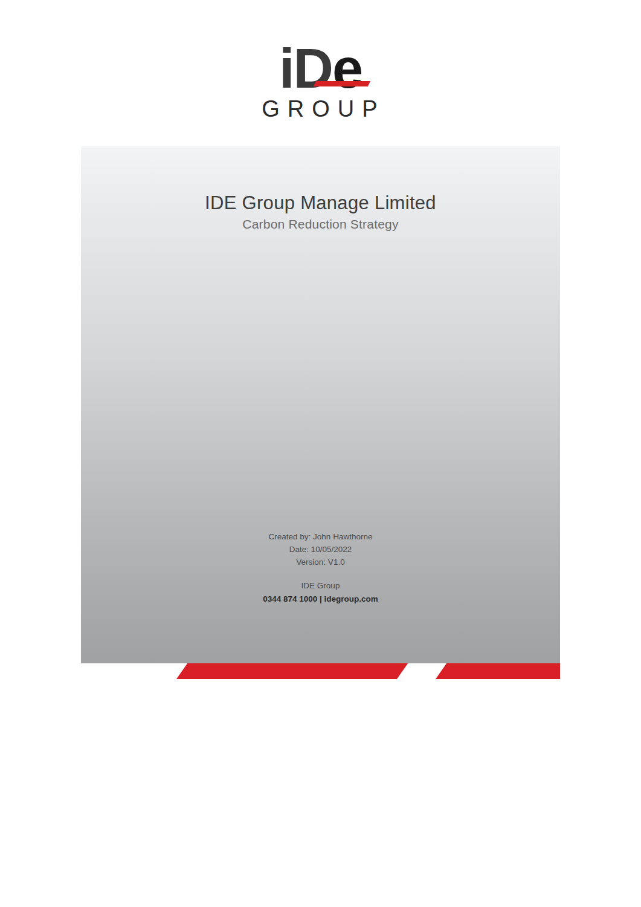iDe
GROUP
IDE Group Manage Limited
Carbon Reduction Strategy
Created by: John Hawthorne
Date: 10/05/2022
Version: V1.0
IDE Group
0344 874 1000 | idegroup.com